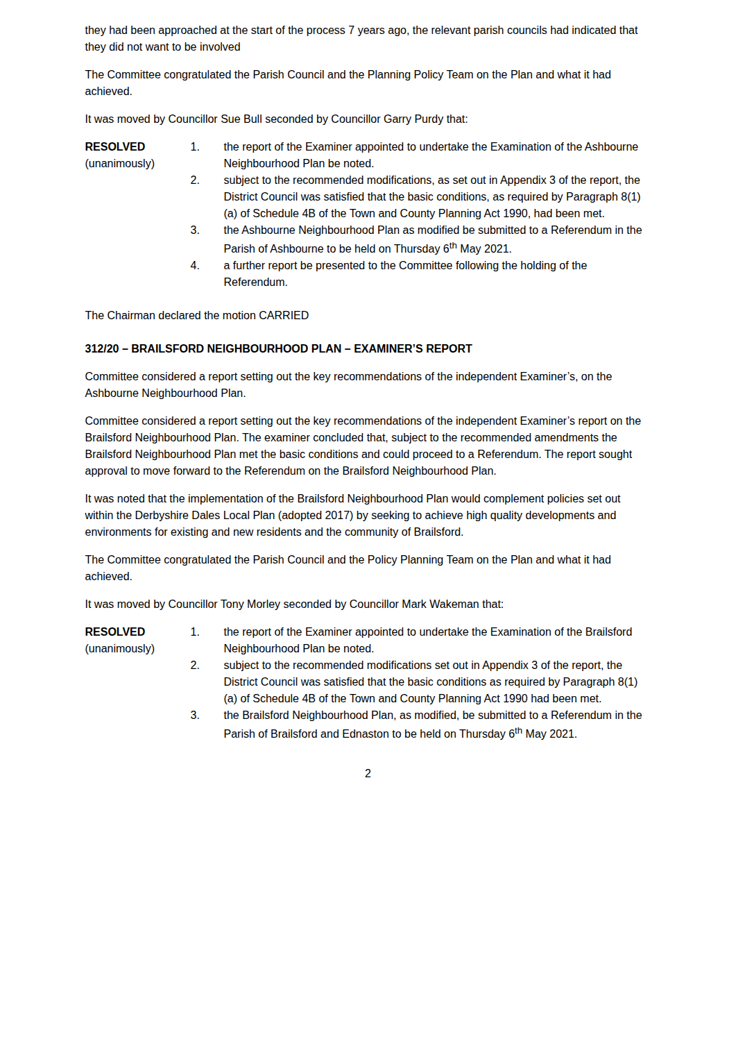they had been approached at the start of the process 7 years ago, the relevant parish councils had indicated that they did not want to be involved
The Committee congratulated the Parish Council and the Planning Policy Team on the Plan and what it had achieved.
It was moved by Councillor Sue Bull seconded by Councillor Garry Purdy that:
RESOLVED(unanimously)
1.
the report of the Examiner appointed to undertake the Examination of the Ashbourne Neighbourhood Plan be noted.
2.
subject to the recommended modifications, as set out in Appendix 3 of the report, the District Council was satisfied that the basic conditions, as required by Paragraph 8(1)(a) of Schedule 4B of the Town and County Planning Act 1990, had been met.
3.
the Ashbourne Neighbourhood Plan as modified be submitted to a Referendum in the Parish of Ashbourne to be held on Thursday 6th May 2021.
4.
a further report be presented to the Committee following the holding of the Referendum.
The Chairman declared the motion CARRIED
312/20 – BRAILSFORD NEIGHBOURHOOD PLAN – EXAMINER’S REPORT
Committee considered a report setting out the key recommendations of the independent Examiner’s, on the Ashbourne Neighbourhood Plan.
Committee considered a report setting out the key recommendations of the independent Examiner’s report on the Brailsford Neighbourhood Plan. The examiner concluded that, subject to the recommended amendments the Brailsford Neighbourhood Plan met the basic conditions and could proceed to a Referendum. The report sought approval to move forward to the Referendum on the Brailsford Neighbourhood Plan.
It was noted that the implementation of the Brailsford Neighbourhood Plan would complement policies set out within the Derbyshire Dales Local Plan (adopted 2017) by seeking to achieve high quality developments and environments for existing and new residents and the community of Brailsford.
The Committee congratulated the Parish Council and the Policy Planning Team on the Plan and what it had achieved.
It was moved by Councillor Tony Morley seconded by Councillor Mark Wakeman that:
RESOLVED(unanimously)
1.
the report of the Examiner appointed to undertake the Examination of the Brailsford Neighbourhood Plan be noted.
2.
subject to the recommended modifications set out in Appendix 3 of the report, the District Council was satisfied that the basic conditions as required by Paragraph 8(1)(a) of Schedule 4B of the Town and County Planning Act 1990 had been met.
3.
the Brailsford Neighbourhood Plan, as modified, be submitted to a Referendum in the Parish of Brailsford and Ednaston to be held on Thursday 6th May 2021.
2